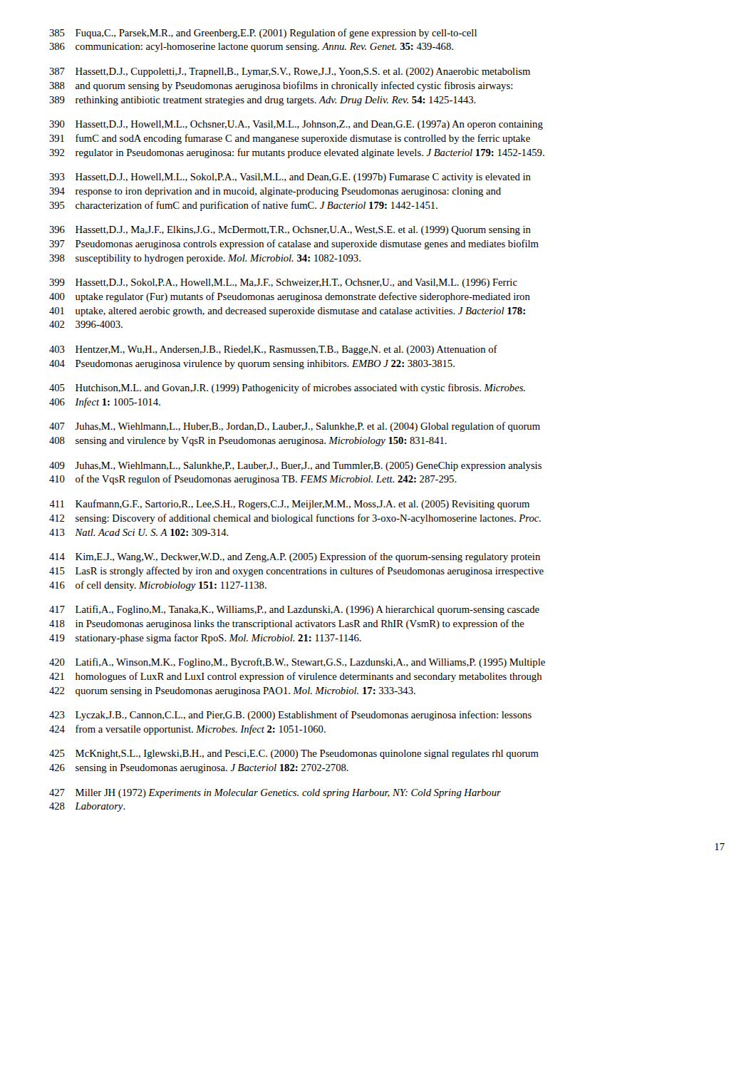385 Fuqua,C., Parsek,M.R., and Greenberg,E.P. (2001) Regulation of gene expression by cell-to-cell
386communication: acyl-homoserine lactone quorum sensing. Annu. Rev. Genet. 35: 439-468.
387 Hassett,D.J., Cuppoletti,J., Trapnell,B., Lymar,S.V., Rowe,J.J., Yoon,S.S. et al. (2002) Anaerobic metabolism
388and quorum sensing by Pseudomonas aeruginosa biofilms in chronically infected cystic fibrosis airways:
389rethinking antibiotic treatment strategies and drug targets. Adv. Drug Deliv. Rev. 54: 1425-1443.
390 Hassett,D.J., Howell,M.L., Ochsner,U.A., Vasil,M.L., Johnson,Z., and Dean,G.E. (1997a) An operon containing
391fumC and sodA encoding fumarase C and manganese superoxide dismutase is controlled by the ferric uptake
392regulator in Pseudomonas aeruginosa: fur mutants produce elevated alginate levels. J Bacteriol 179: 1452-1459.
393 Hassett,D.J., Howell,M.L., Sokol,P.A., Vasil,M.L., and Dean,G.E. (1997b) Fumarase C activity is elevated in
394response to iron deprivation and in mucoid, alginate-producing Pseudomonas aeruginosa: cloning and
395characterization of fumC and purification of native fumC. J Bacteriol 179: 1442-1451.
396 Hassett,D.J., Ma,J.F., Elkins,J.G., McDermott,T.R., Ochsner,U.A., West,S.E. et al. (1999) Quorum sensing in
397 Pseudomonas aeruginosa controls expression of catalase and superoxide dismutase genes and mediates biofilm
398susceptibility to hydrogen peroxide. Mol. Microbiol. 34: 1082-1093.
399 Hassett,D.J., Sokol,P.A., Howell,M.L., Ma,J.F., Schweizer,H.T., Ochsner,U., and Vasil,M.L. (1996) Ferric
400uptake regulator (Fur) mutants of Pseudomonas aeruginosa demonstrate defective siderophore-mediated iron
401uptake, altered aerobic growth, and decreased superoxide dismutase and catalase activities. J Bacteriol 178:
4023996-4003.
403 Hentzer,M., Wu,H., Andersen,J.B., Riedel,K., Rasmussen,T.B., Bagge,N. et al. (2003) Attenuation of
404 Pseudomonas aeruginosa virulence by quorum sensing inhibitors. EMBO J 22: 3803-3815.
405 Hutchison,M.L. and Govan,J.R. (1999) Pathogenicity of microbes associated with cystic fibrosis. Microbes.
406 Infect 1: 1005-1014.
407 Juhas,M., Wiehlmann,L., Huber,B., Jordan,D., Lauber,J., Salunkhe,P. et al. (2004) Global regulation of quorum
408sensing and virulence by VqsR in Pseudomonas aeruginosa. Microbiology 150: 831-841.
409 Juhas,M., Wiehlmann,L., Salunkhe,P., Lauber,J., Buer,J., and Tummler,B. (2005) GeneChip expression analysis
410of the VqsR regulon of Pseudomonas aeruginosa TB. FEMS Microbiol. Lett. 242: 287-295.
411 Kaufmann,G.F., Sartorio,R., Lee,S.H., Rogers,C.J., Meijler,M.M., Moss,J.A. et al. (2005) Revisiting quorum
412sensing: Discovery of additional chemical and biological functions for 3-oxo-N-acylhomoserine lactones. Proc.
413 Natl. Acad Sci U. S. A 102: 309-314.
414 Kim,E.J., Wang,W., Deckwer,W.D., and Zeng,A.P. (2005) Expression of the quorum-sensing regulatory protein
415 LasR is strongly affected by iron and oxygen concentrations in cultures of Pseudomonas aeruginosa irrespective
416of cell density. Microbiology 151: 1127-1138.
417 Latifi,A., Foglino,M., Tanaka,K., Williams,P., and Lazdunski,A. (1996) A hierarchical quorum-sensing cascade
418in Pseudomonas aeruginosa links the transcriptional activators LasR and RhIR (VsmR) to expression of the
419stationary-phase sigma factor RpoS. Mol. Microbiol. 21: 1137-1146.
420 Latifi,A., Winson,M.K., Foglino,M., Bycroft,B.W., Stewart,G.S., Lazdunski,A., and Williams,P. (1995) Multiple
421homologues of LuxR and LuxI control expression of virulence determinants and secondary metabolites through
422quorum sensing in Pseudomonas aeruginosa PAO1. Mol. Microbiol. 17: 333-343.
423 Lyczak,J.B., Cannon,C.L., and Pier,G.B. (2000) Establishment of Pseudomonas aeruginosa infection: lessons
424from a versatile opportunist. Microbes. Infect 2: 1051-1060.
425 McKnight,S.L., Iglewski,B.H., and Pesci,E.C. (2000) The Pseudomonas quinolone signal regulates rhl quorum
426sensing in Pseudomonas aeruginosa. J Bacteriol 182: 2702-2708.
427 Miller JH (1972) Experiments in Molecular Genetics. cold spring Harbour, NY: Cold Spring Harbour
428 Laboratory.
17